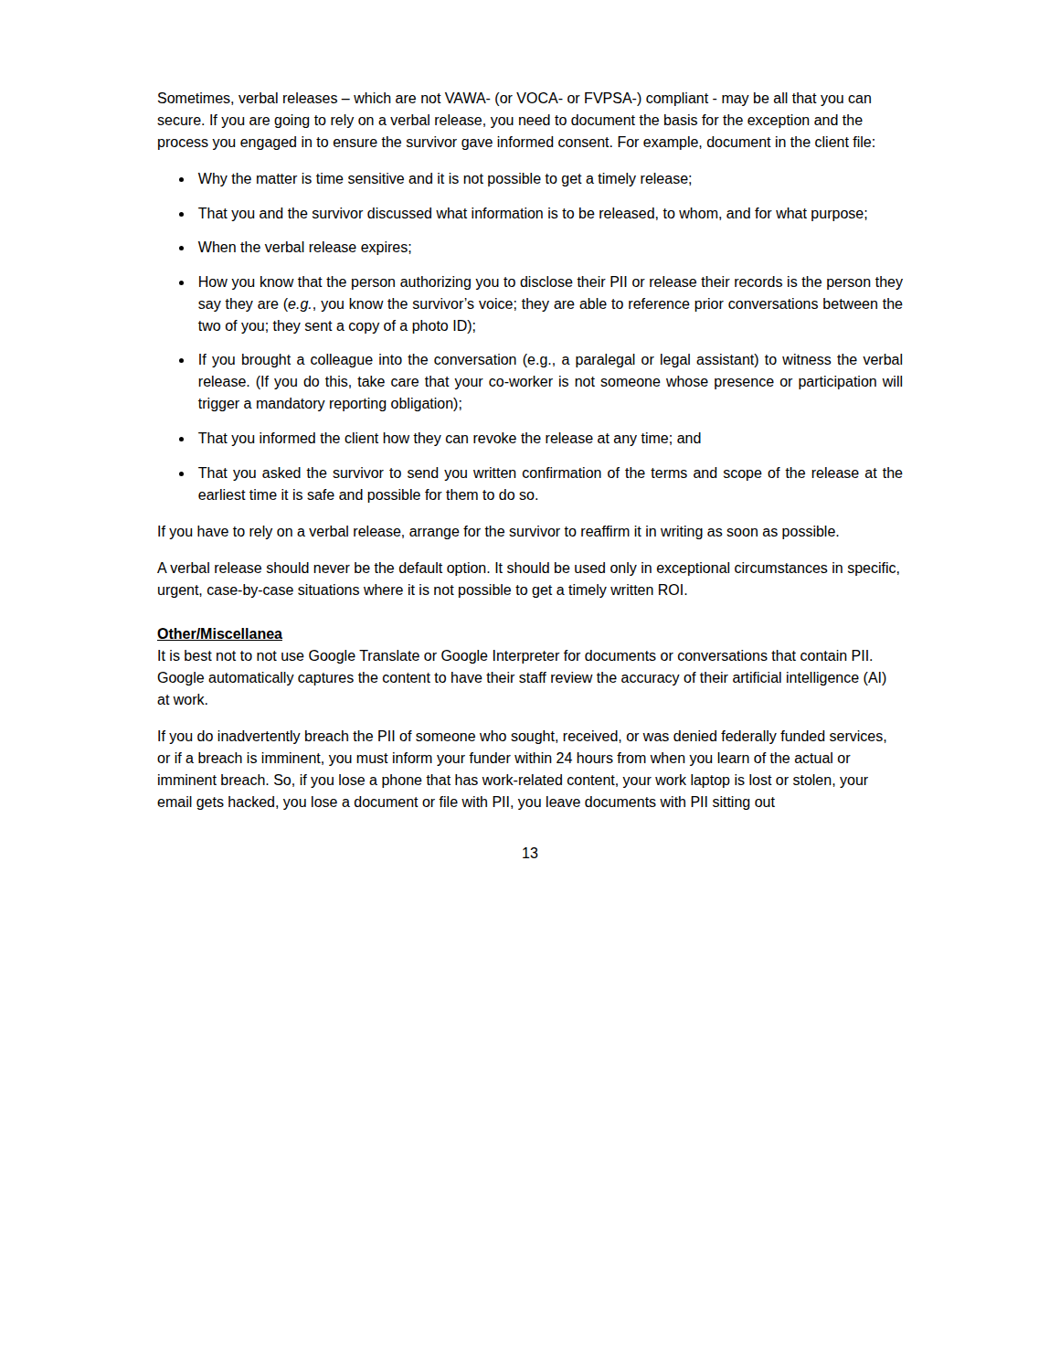Sometimes, verbal releases – which are not VAWA- (or VOCA- or FVPSA-) compliant - may be all that you can secure. If you are going to rely on a verbal release, you need to document the basis for the exception and the process you engaged in to ensure the survivor gave informed consent. For example, document in the client file:
Why the matter is time sensitive and it is not possible to get a timely release;
That you and the survivor discussed what information is to be released, to whom, and for what purpose;
When the verbal release expires;
How you know that the person authorizing you to disclose their PII or release their records is the person they say they are (e.g., you know the survivor’s voice; they are able to reference prior conversations between the two of you; they sent a copy of a photo ID);
If you brought a colleague into the conversation (e.g., a paralegal or legal assistant) to witness the verbal release. (If you do this, take care that your co-worker is not someone whose presence or participation will trigger a mandatory reporting obligation);
That you informed the client how they can revoke the release at any time; and
That you asked the survivor to send you written confirmation of the terms and scope of the release at the earliest time it is safe and possible for them to do so.
If you have to rely on a verbal release, arrange for the survivor to reaffirm it in writing as soon as possible.
A verbal release should never be the default option. It should be used only in exceptional circumstances in specific, urgent, case-by-case situations where it is not possible to get a timely written ROI.
Other/Miscellanea
It is best not to not use Google Translate or Google Interpreter for documents or conversations that contain PII. Google automatically captures the content to have their staff review the accuracy of their artificial intelligence (AI) at work.
If you do inadvertently breach the PII of someone who sought, received, or was denied federally funded services, or if a breach is imminent, you must inform your funder within 24 hours from when you learn of the actual or imminent breach. So, if you lose a phone that has work-related content, your work laptop is lost or stolen, your email gets hacked, you lose a document or file with PII, you leave documents with PII sitting out
13